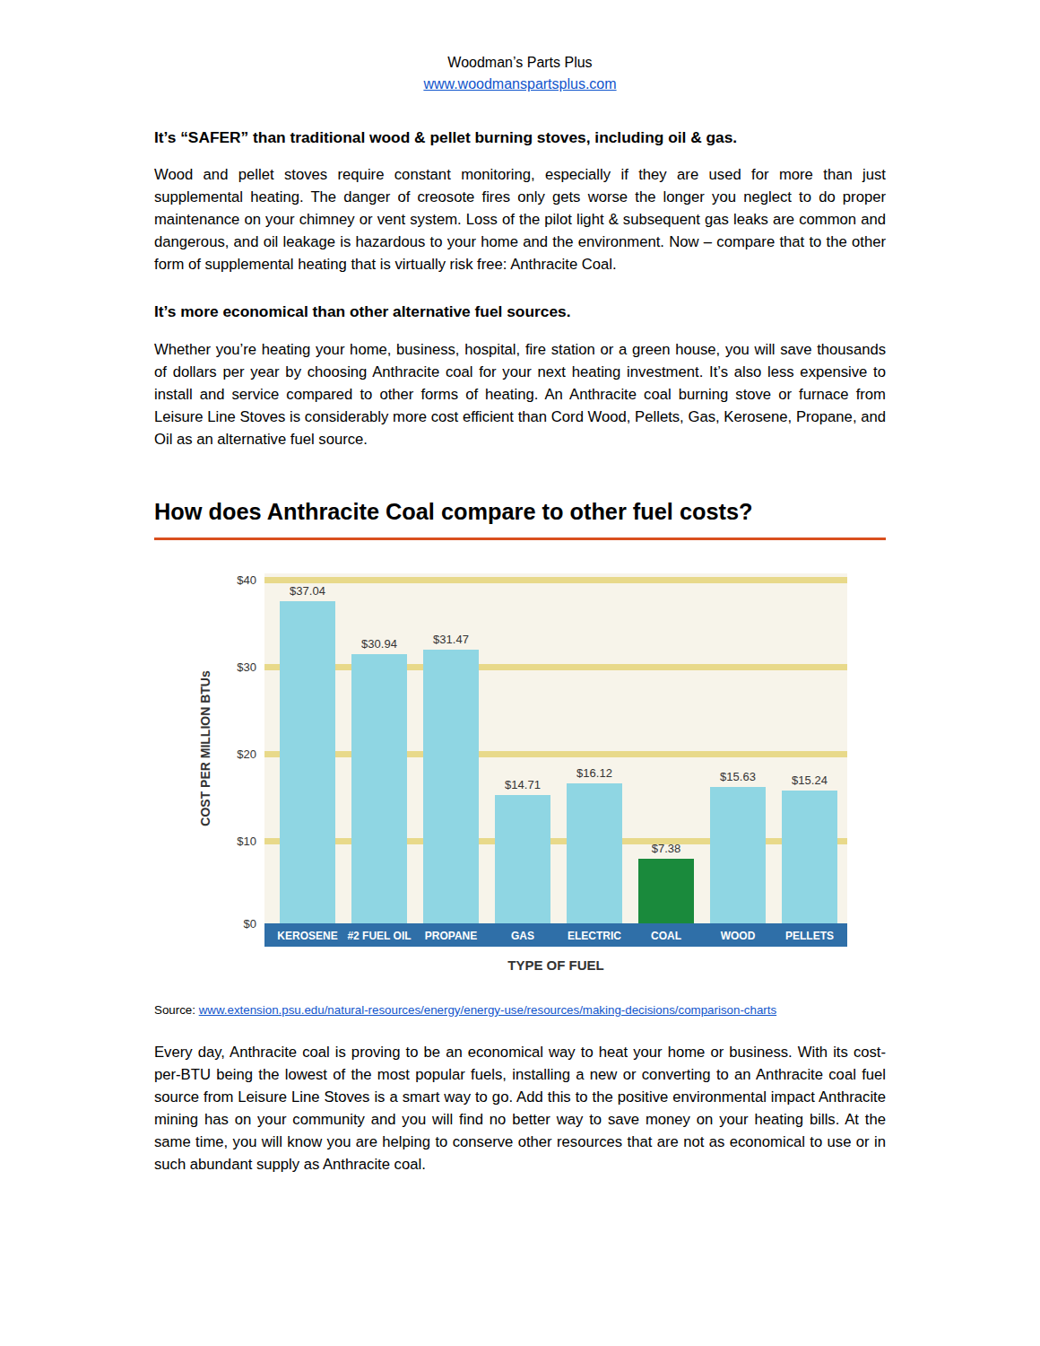Woodman’s Parts Plus www.woodmanspartsplus.com
It’s “SAFER” than traditional wood & pellet burning stoves, including oil & gas.
Wood and pellet stoves require constant monitoring, especially if they are used for more than just supplemental heating. The danger of creosote fires only gets worse the longer you neglect to do proper maintenance on your chimney or vent system. Loss of the pilot light & subsequent gas leaks are common and dangerous, and oil leakage is hazardous to your home and the environment. Now – compare that to the other form of supplemental heating that is virtually risk free: Anthracite Coal.
It’s more economical than other alternative fuel sources.
Whether you’re heating your home, business, hospital, fire station or a green house, you will save thousands of dollars per year by choosing Anthracite coal for your next heating investment. It’s also less expensive to install and service compared to other forms of heating. An Anthracite coal burning stove or furnace from Leisure Line Stoves is considerably more cost efficient than Cord Wood, Pellets, Gas, Kerosene, Propane, and Oil as an alternative fuel source.
How does Anthracite Coal compare to other fuel costs?
$40 $30 $20 $10 $0 COST PER MILLION BTUs $37.04 $30.94 $31.47 $14.71 $16.12 $7.38 $15.63 $15.24 KEROSENE #2 FUEL OIL PROPANE GAS ELECTRIC COAL WOOD PELLETS TYPE OF FUEL
Source: www.extension.psu.edu/natural-resources/energy/energy-use/resources/making-decisions/comparison-charts
Every day, Anthracite coal is proving to be an economical way to heat your home or business. With its cost-per-BTU being the lowest of the most popular fuels, installing a new or converting to an Anthracite coal fuel source from Leisure Line Stoves is a smart way to go. Add this to the positive environmental impact Anthracite mining has on your community and you will find no better way to save money on your heating bills. At the same time, you will know you are helping to conserve other resources that are not as economical to use or in such abundant supply as Anthracite coal.